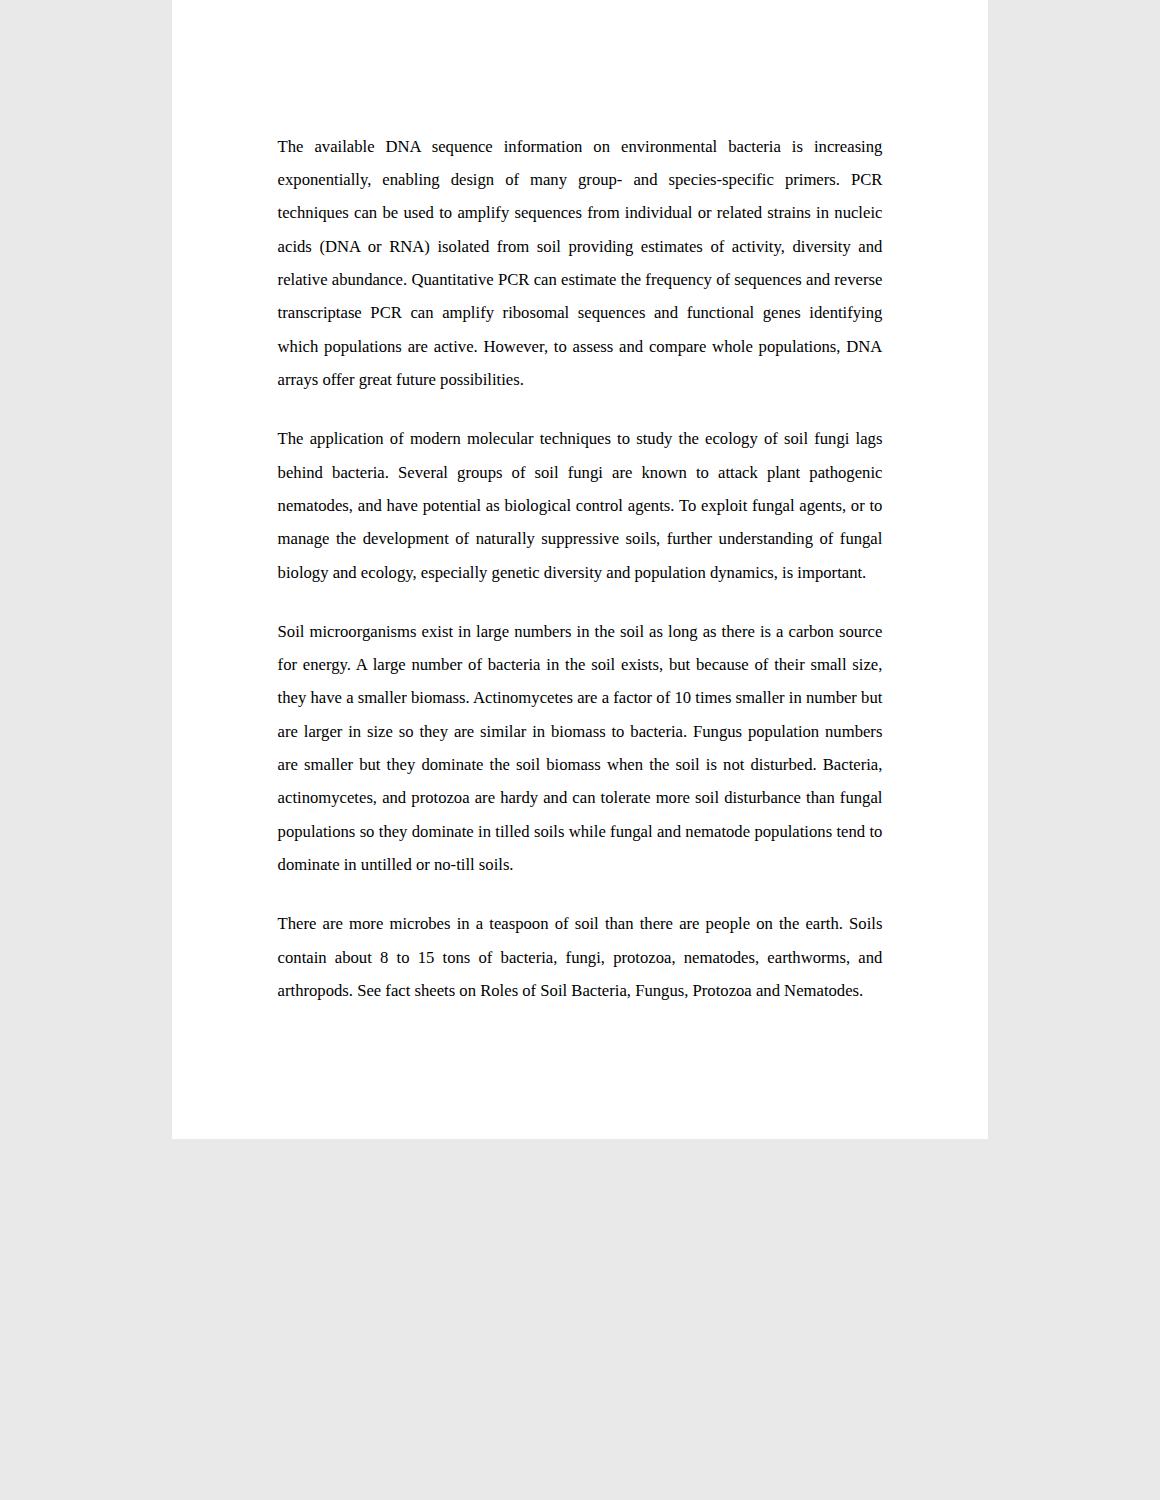The available DNA sequence information on environmental bacteria is increasing exponentially, enabling design of many group- and species-specific primers. PCR techniques can be used to amplify sequences from individual or related strains in nucleic acids (DNA or RNA) isolated from soil providing estimates of activity, diversity and relative abundance. Quantitative PCR can estimate the frequency of sequences and reverse transcriptase PCR can amplify ribosomal sequences and functional genes identifying which populations are active. However, to assess and compare whole populations, DNA arrays offer great future possibilities.
The application of modern molecular techniques to study the ecology of soil fungi lags behind bacteria. Several groups of soil fungi are known to attack plant pathogenic nematodes, and have potential as biological control agents. To exploit fungal agents, or to manage the development of naturally suppressive soils, further understanding of fungal biology and ecology, especially genetic diversity and population dynamics, is important.
Soil microorganisms exist in large numbers in the soil as long as there is a carbon source for energy. A large number of bacteria in the soil exists, but because of their small size, they have a smaller biomass. Actinomycetes are a factor of 10 times smaller in number but are larger in size so they are similar in biomass to bacteria. Fungus population numbers are smaller but they dominate the soil biomass when the soil is not disturbed. Bacteria, actinomycetes, and protozoa are hardy and can tolerate more soil disturbance than fungal populations so they dominate in tilled soils while fungal and nematode populations tend to dominate in untilled or no-till soils.
There are more microbes in a teaspoon of soil than there are people on the earth. Soils contain about 8 to 15 tons of bacteria, fungi, protozoa, nematodes, earthworms, and arthropods. See fact sheets on Roles of Soil Bacteria, Fungus, Protozoa and Nematodes.